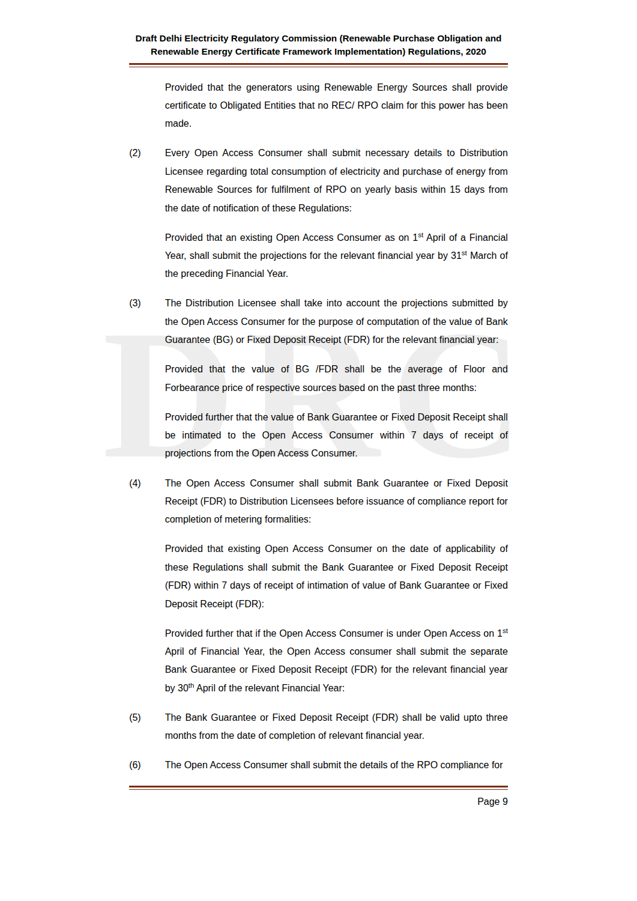DRC
Draft Delhi Electricity Regulatory Commission (Renewable Purchase Obligation and
Renewable Energy Certificate Framework Implementation) Regulations, 2020
Provided that the generators using Renewable Energy Sources shall provide certificate to Obligated Entities that no REC/ RPO claim for this power has been made.
(2)
Every Open Access Consumer shall submit necessary details to Distribution Licensee regarding total consumption of electricity and purchase of energy from Renewable Sources for fulfilment of RPO on yearly basis within 15 days from the date of notification of these Regulations:
Provided that an existing Open Access Consumer as on 1st April of a Financial Year, shall submit the projections for the relevant financial year by 31st March of the preceding Financial Year.
(3)
The Distribution Licensee shall take into account the projections submitted by the Open Access Consumer for the purpose of computation of the value of Bank Guarantee (BG) or Fixed Deposit Receipt (FDR) for the relevant financial year:
Provided that the value of BG /FDR shall be the average of Floor and Forbearance price of respective sources based on the past three months:
Provided further that the value of Bank Guarantee or Fixed Deposit Receipt shall be intimated to the Open Access Consumer within 7 days of receipt of projections from the Open Access Consumer.
(4)
The Open Access Consumer shall submit Bank Guarantee or Fixed Deposit Receipt (FDR) to Distribution Licensees before issuance of compliance report for completion of metering formalities:
Provided that existing Open Access Consumer on the date of applicability of these Regulations shall submit the Bank Guarantee or Fixed Deposit Receipt (FDR) within 7 days of receipt of intimation of value of Bank Guarantee or Fixed Deposit Receipt (FDR):
Provided further that if the Open Access Consumer is under Open Access on 1st April of Financial Year, the Open Access consumer shall submit the separate Bank Guarantee or Fixed Deposit Receipt (FDR) for the relevant financial year by 30th April of the relevant Financial Year:
(5)
The Bank Guarantee or Fixed Deposit Receipt (FDR) shall be valid upto three months from the date of completion of relevant financial year.
(6)
The Open Access Consumer shall submit the details of the RPO compliance for
Page 9